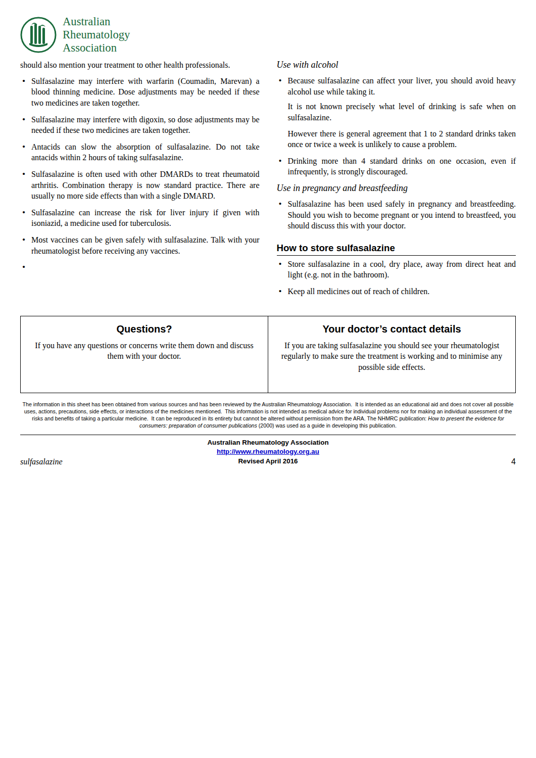Australian
Rheumatology
Association
should also mention your treatment to other health professionals.
Sulfasalazine may interfere with warfarin (Coumadin, Marevan) a blood thinning medicine. Dose adjustments may be needed if these two medicines are taken together.
Sulfasalazine may interfere with digoxin, so dose adjustments may be needed if these two medicines are taken together.
Antacids can slow the absorption of sulfasalazine. Do not take antacids within 2 hours of taking sulfasalazine.
Sulfasalazine is often used with other DMARDs to treat rheumatoid arthritis. Combination therapy is now standard practice. There are usually no more side effects than with a single DMARD.
Sulfasalazine can increase the risk for liver injury if given with isoniazid, a medicine used for tuberculosis.
Most vaccines can be given safely with sulfasalazine. Talk with your rheumatologist before receiving any vaccines.
Use with alcohol
Because sulfasalazine can affect your liver, you should avoid heavy alcohol use while taking it.
It is not known precisely what level of drinking is safe when on sulfasalazine.
However there is general agreement that 1 to 2 standard drinks taken once or twice a week is unlikely to cause a problem.
Drinking more than 4 standard drinks on one occasion, even if infrequently, is strongly discouraged.
Use in pregnancy and breastfeeding
Sulfasalazine has been used safely in pregnancy and breastfeeding. Should you wish to become pregnant or you intend to breastfeed, you should discuss this with your doctor.
How to store sulfasalazine
Store sulfasalazine in a cool, dry place, away from direct heat and light (e.g. not in the bathroom).
Keep all medicines out of reach of children.
Questions?
If you have any questions or concerns write them down and discuss them with your doctor.
Your doctor’s contact details
If you are taking sulfasalazine you should see your rheumatologist regularly to make sure the treatment is working and to minimise any possible side effects.
The information in this sheet has been obtained from various sources and has been reviewed by the Australian Rheumatology Association. It is intended as an educational aid and does not cover all possible uses, actions, precautions, side effects, or interactions of the medicines mentioned. This information is not intended as medical advice for individual problems nor for making an individual assessment of the risks and benefits of taking a particular medicine. It can be reproduced in its entirety but cannot be altered without permission from the ARA. The NHMRC publication: How to present the evidence for consumers: preparation of consumer publications (2000) was used as a guide in developing this publication.
sulfasalazine
Australian Rheumatology Association
http://www.rheumatology.org.au
Revised April 2016
4